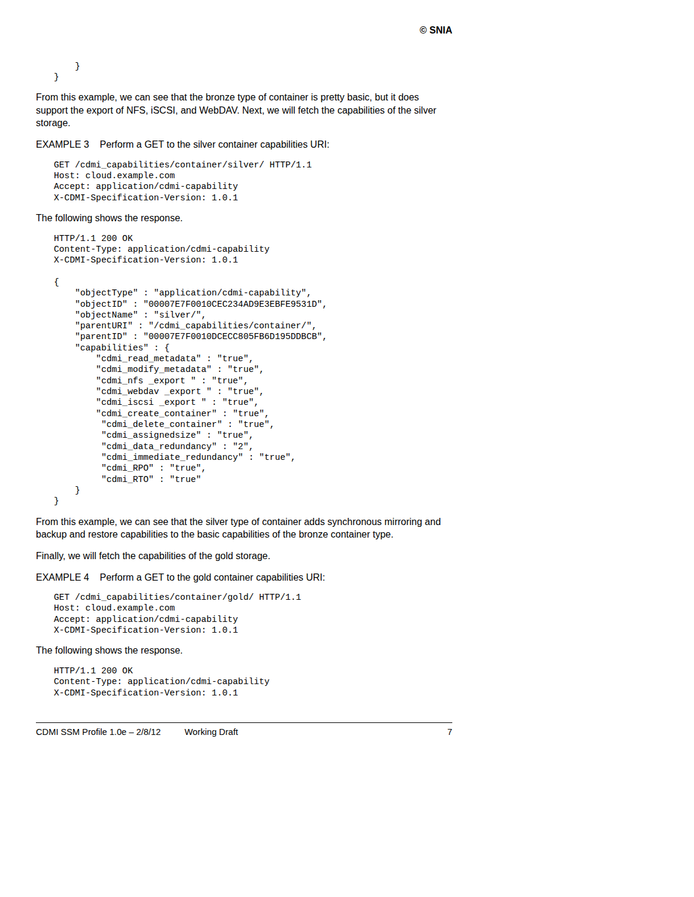© SNIA
    }
}
From this example, we can see that the bronze type of container is pretty basic, but it does support the export of NFS, iSCSI, and WebDAV. Next, we will fetch the capabilities of the silver storage.
EXAMPLE 3 Perform a GET to the silver container capabilities URI:
GET /cdmi_capabilities/container/silver/ HTTP/1.1
Host: cloud.example.com
Accept: application/cdmi-capability
X-CDMI-Specification-Version: 1.0.1
The following shows the response.
HTTP/1.1 200 OK
Content-Type: application/cdmi-capability
X-CDMI-Specification-Version: 1.0.1

{
    "objectType" : "application/cdmi-capability",
    "objectID" : "00007E7F0010CEC234AD9E3EBFE9531D",
    "objectName" : "silver/",
    "parentURI" : "/cdmi_capabilities/container/",
    "parentID" : "00007E7F0010DCECC805FB6D195DDBCB",
    "capabilities" : {
        "cdmi_read_metadata" : "true",
        "cdmi_modify_metadata" : "true",
        "cdmi_nfs _export " : "true",
        "cdmi_webdav _export " : "true",
        "cdmi_iscsi _export " : "true",
        "cdmi_create_container" : "true",
         "cdmi_delete_container" : "true",
         "cdmi_assignedsize" : "true",
         "cdmi_data_redundancy" : "2",
         "cdmi_immediate_redundancy" : "true",
         "cdmi_RPO" : "true",
         "cdmi_RTO" : "true"
    }
}
From this example, we can see that the silver type of container adds synchronous mirroring and backup and restore capabilities to the basic capabilities of the bronze container type.
Finally, we will fetch the capabilities of the gold storage.
EXAMPLE 4 Perform a GET to the gold container capabilities URI:
GET /cdmi_capabilities/container/gold/ HTTP/1.1
Host: cloud.example.com
Accept: application/cdmi-capability
X-CDMI-Specification-Version: 1.0.1
The following shows the response.
HTTP/1.1 200 OK
Content-Type: application/cdmi-capability
X-CDMI-Specification-Version: 1.0.1
CDMI SSM Profile 1.0e – 2/8/12
Working Draft
7